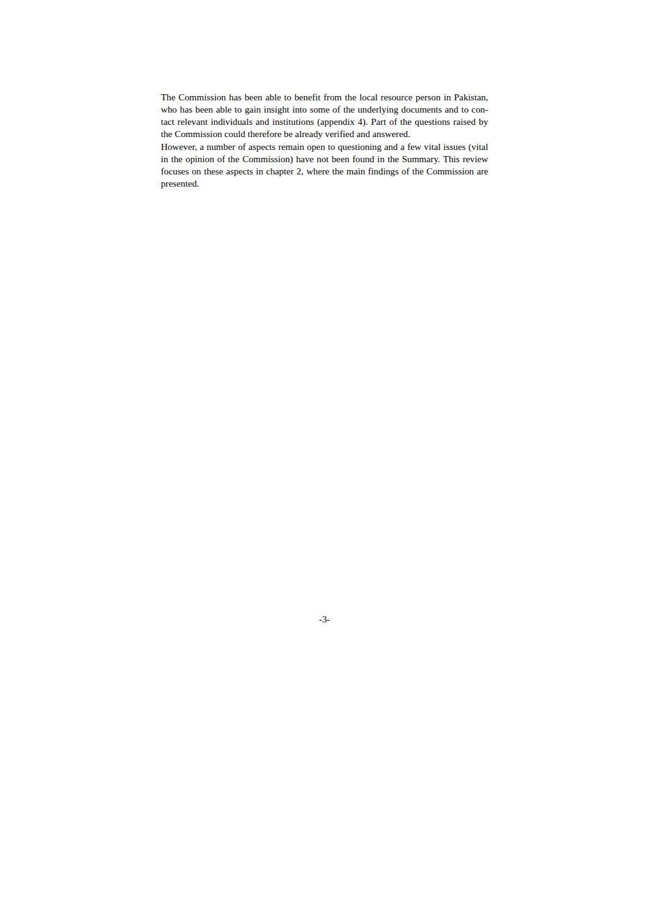The Commission has been able to benefit from the local resource person in Pakistan, who has been able to gain insight into some of the underlying documents and to contact relevant individuals and institutions (appendix 4). Part of the questions raised by the Commission could therefore be already verified and answered.
However, a number of aspects remain open to questioning and a few vital issues (vital in the opinion of the Commission) have not been found in the Summary. This review focuses on these aspects in chapter 2, where the main findings of the Commission are presented.
-3-